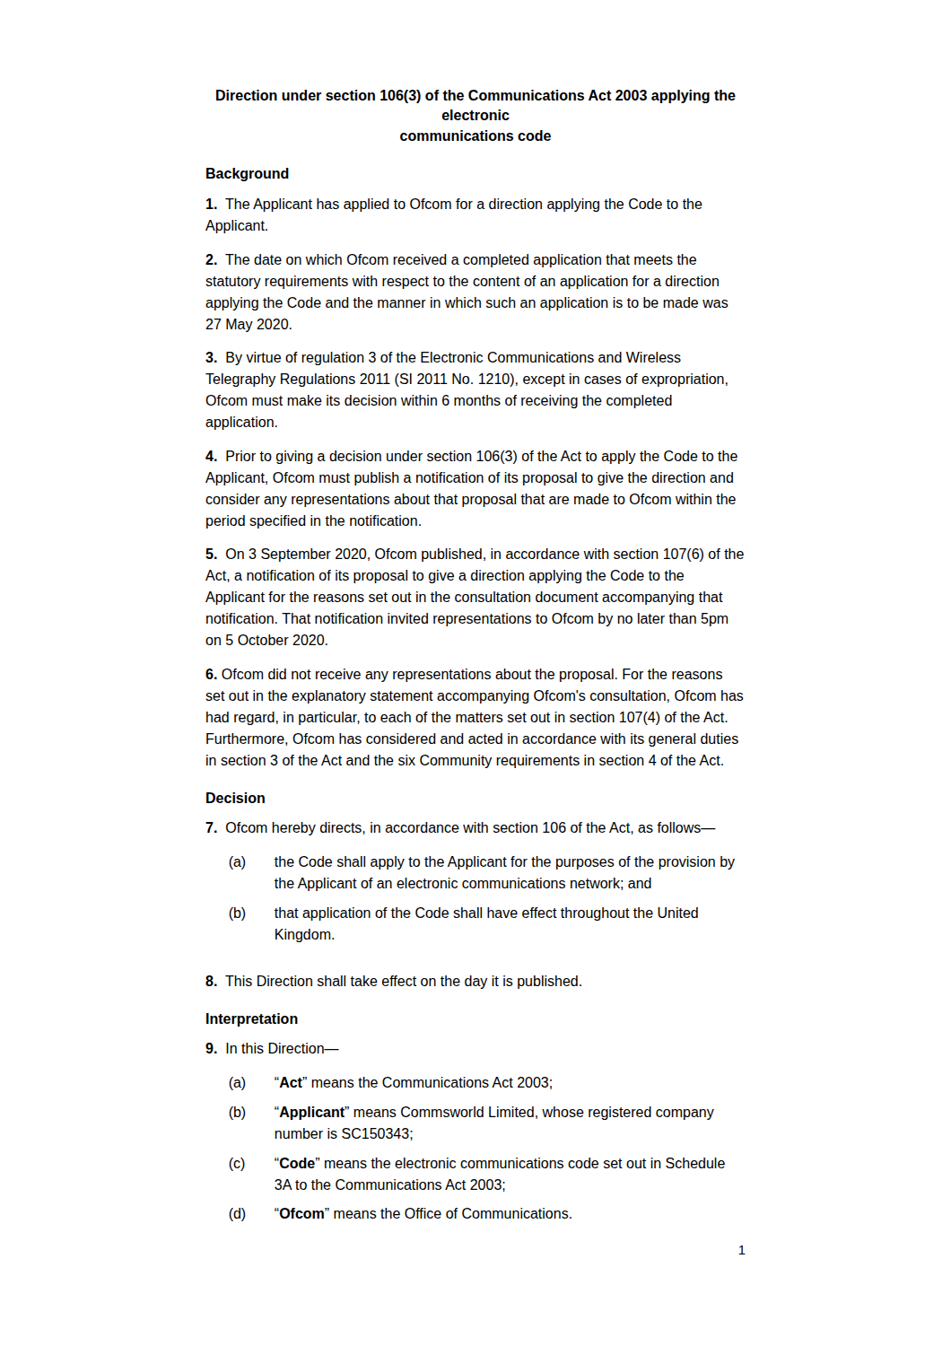Direction under section 106(3) of the Communications Act 2003 applying the electronic
communications code
Background
1. The Applicant has applied to Ofcom for a direction applying the Code to the Applicant.
2. The date on which Ofcom received a completed application that meets the statutory requirements with respect to the content of an application for a direction applying the Code and the manner in which such an application is to be made was 27 May 2020.
3. By virtue of regulation 3 of the Electronic Communications and Wireless Telegraphy Regulations 2011 (SI 2011 No. 1210), except in cases of expropriation, Ofcom must make its decision within 6 months of receiving the completed application.
4. Prior to giving a decision under section 106(3) of the Act to apply the Code to the Applicant, Ofcom must publish a notification of its proposal to give the direction and consider any representations about that proposal that are made to Ofcom within the period specified in the notification.
5. On 3 September 2020, Ofcom published, in accordance with section 107(6) of the Act, a notification of its proposal to give a direction applying the Code to the Applicant for the reasons set out in the consultation document accompanying that notification. That notification invited representations to Ofcom by no later than 5pm on 5 October 2020.
6. Ofcom did not receive any representations about the proposal. For the reasons set out in the explanatory statement accompanying Ofcom's consultation, Ofcom has had regard, in particular, to each of the matters set out in section 107(4) of the Act. Furthermore, Ofcom has considered and acted in accordance with its general duties in section 3 of the Act and the six Community requirements in section 4 of the Act.
Decision
7. Ofcom hereby directs, in accordance with section 106 of the Act, as follows—
(a) the Code shall apply to the Applicant for the purposes of the provision by the Applicant of an electronic communications network; and
(b) that application of the Code shall have effect throughout the United Kingdom.
8. This Direction shall take effect on the day it is published.
Interpretation
9. In this Direction—
(a)“Act” means the Communications Act 2003;
(b)“Applicant” means Commsworld Limited, whose registered company number is SC150343;
(c)“Code” means the electronic communications code set out in Schedule 3A to the Communications Act 2003;
(d)“Ofcom” means the Office of Communications.
1